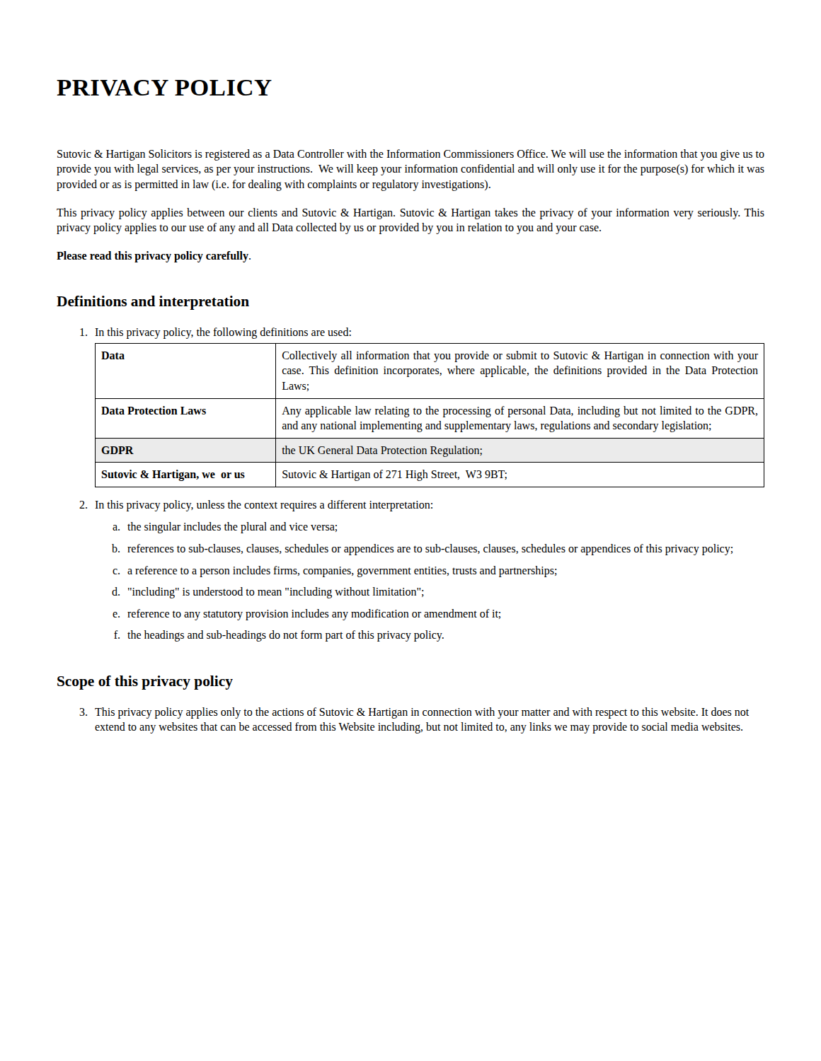PRIVACY POLICY
Sutovic & Hartigan Solicitors is registered as a Data Controller with the Information Commissioners Office. We will use the information that you give us to provide you with legal services, as per your instructions. We will keep your information confidential and will only use it for the purpose(s) for which it was provided or as is permitted in law (i.e. for dealing with complaints or regulatory investigations).
This privacy policy applies between our clients and Sutovic & Hartigan. Sutovic & Hartigan takes the privacy of your information very seriously. This privacy policy applies to our use of any and all Data collected by us or provided by you in relation to you and your case.
Please read this privacy policy carefully.
Definitions and interpretation
In this privacy policy, the following definitions are used:
| Data | Collectively all information that you provide or submit to Sutovic & Hartigan in connection with your case. This definition incorporates, where applicable, the definitions provided in the Data Protection Laws; |
| Data Protection Laws | Any applicable law relating to the processing of personal Data, including but not limited to the GDPR, and any national implementing and supplementary laws, regulations and secondary legislation; |
| GDPR | the UK General Data Protection Regulation; |
| Sutovic & Hartigan, we or us | Sutovic & Hartigan of 271 High Street, W3 9BT; |
In this privacy policy, unless the context requires a different interpretation:
the singular includes the plural and vice versa;
references to sub-clauses, clauses, schedules or appendices are to sub-clauses, clauses, schedules or appendices of this privacy policy;
a reference to a person includes firms, companies, government entities, trusts and partnerships;
"including" is understood to mean "including without limitation";
reference to any statutory provision includes any modification or amendment of it;
the headings and sub-headings do not form part of this privacy policy.
Scope of this privacy policy
This privacy policy applies only to the actions of Sutovic & Hartigan in connection with your matter and with respect to this website. It does not extend to any websites that can be accessed from this Website including, but not limited to, any links we may provide to social media websites.